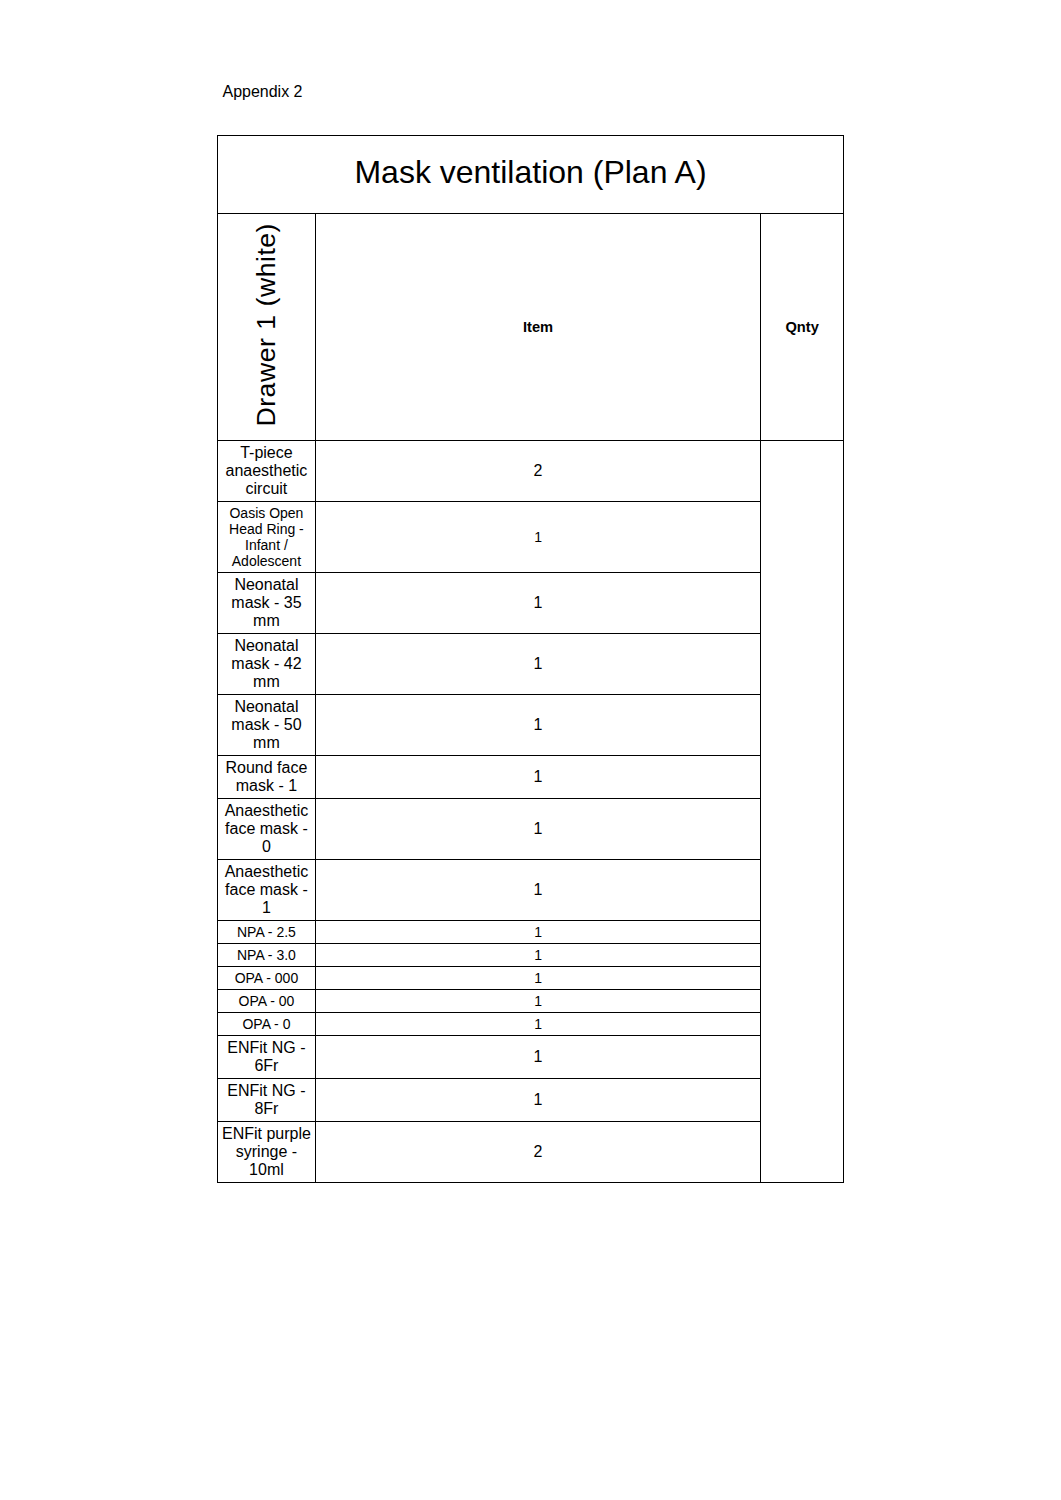Appendix 2
Mask ventilation (Plan A)
| Drawer 1 (white) | Item | Qnty |
| --- | --- | --- |
| T-piece anaesthetic circuit | 2 |
| Oasis Open Head Ring - Infant / Adolescent | 1 |
| Neonatal mask - 35 mm | 1 |
| Neonatal mask - 42 mm | 1 |
| Neonatal mask - 50 mm | 1 |
| Round face mask - 1 | 1 |
| Anaesthetic face mask - 0 | 1 |
| Anaesthetic face mask - 1 | 1 |
| NPA - 2.5 | 1 |
| NPA - 3.0 | 1 |
| OPA - 000 | 1 |
| OPA - 00 | 1 |
| OPA - 0 | 1 |
| ENFit NG - 6Fr | 1 |
| ENFit NG - 8Fr | 1 |
| ENFit purple syringe - 10ml | 2 |